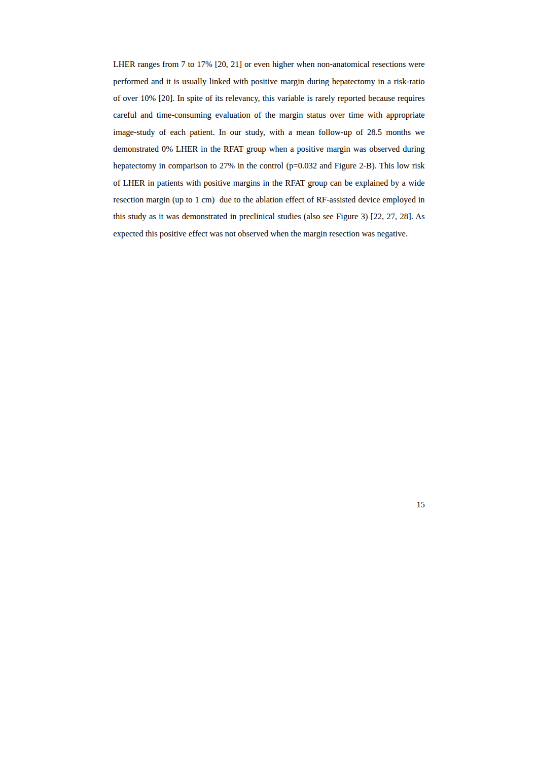LHER ranges from 7 to 17% [20, 21] or even higher when non-anatomical resections were performed and it is usually linked with positive margin during hepatectomy in a risk-ratio of over 10% [20]. In spite of its relevancy, this variable is rarely reported because requires careful and time-consuming evaluation of the margin status over time with appropriate image-study of each patient. In our study, with a mean follow-up of 28.5 months we demonstrated 0% LHER in the RFAT group when a positive margin was observed during hepatectomy in comparison to 27% in the control (p=0.032 and Figure 2-B). This low risk of LHER in patients with positive margins in the RFAT group can be explained by a wide resection margin (up to 1 cm) due to the ablation effect of RF-assisted device employed in this study as it was demonstrated in preclinical studies (also see Figure 3) [22, 27, 28]. As expected this positive effect was not observed when the margin resection was negative.
15